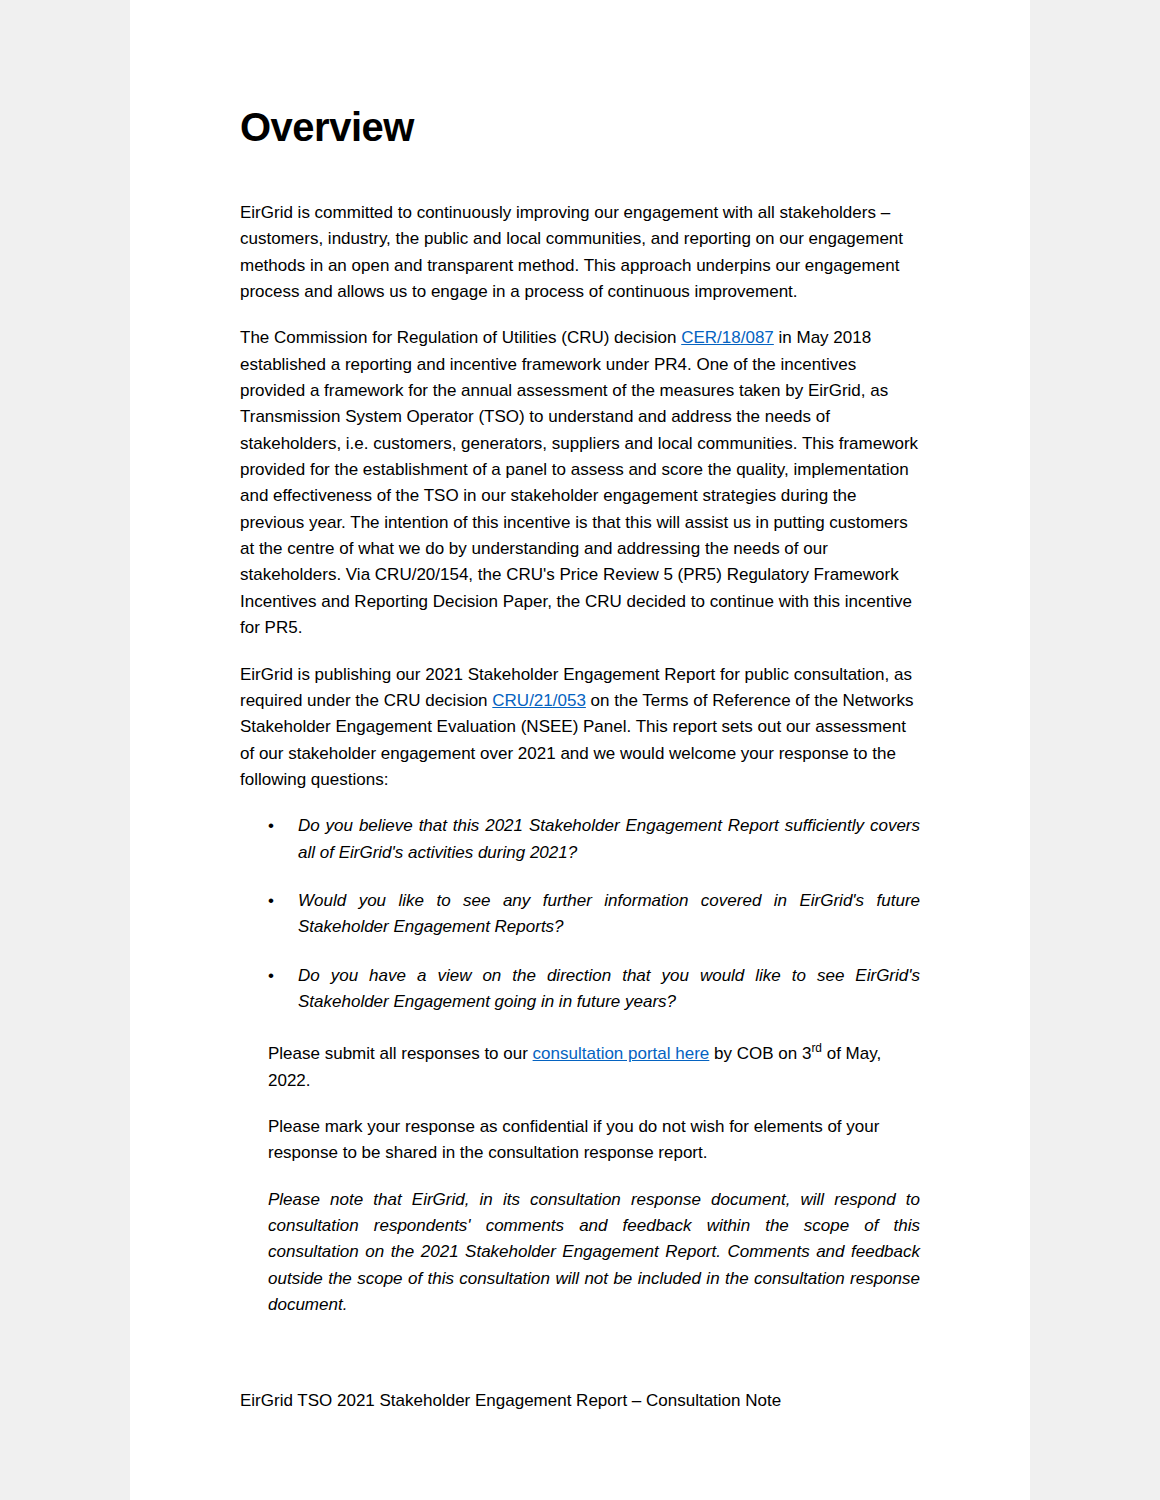Overview
EirGrid is committed to continuously improving our engagement with all stakeholders – customers, industry, the public and local communities, and reporting on our engagement methods in an open and transparent method. This approach underpins our engagement process and allows us to engage in a process of continuous improvement.
The Commission for Regulation of Utilities (CRU) decision CER/18/087 in May 2018 established a reporting and incentive framework under PR4. One of the incentives provided a framework for the annual assessment of the measures taken by EirGrid, as Transmission System Operator (TSO) to understand and address the needs of stakeholders, i.e. customers, generators, suppliers and local communities. This framework provided for the establishment of a panel to assess and score the quality, implementation and effectiveness of the TSO in our stakeholder engagement strategies during the previous year. The intention of this incentive is that this will assist us in putting customers at the centre of what we do by understanding and addressing the needs of our stakeholders. Via CRU/20/154, the CRU's Price Review 5 (PR5) Regulatory Framework Incentives and Reporting Decision Paper, the CRU decided to continue with this incentive for PR5.
EirGrid is publishing our 2021 Stakeholder Engagement Report for public consultation, as required under the CRU decision CRU/21/053 on the Terms of Reference of the Networks Stakeholder Engagement Evaluation (NSEE) Panel. This report sets out our assessment of our stakeholder engagement over 2021 and we would welcome your response to the following questions:
Do you believe that this 2021 Stakeholder Engagement Report sufficiently covers all of EirGrid's activities during 2021?
Would you like to see any further information covered in EirGrid's future Stakeholder Engagement Reports?
Do you have a view on the direction that you would like to see EirGrid's Stakeholder Engagement going in in future years?
Please submit all responses to our consultation portal here by COB on 3rd of May, 2022.
Please mark your response as confidential if you do not wish for elements of your response to be shared in the consultation response report.
Please note that EirGrid, in its consultation response document, will respond to consultation respondents' comments and feedback within the scope of this consultation on the 2021 Stakeholder Engagement Report. Comments and feedback outside the scope of this consultation will not be included in the consultation response document.
EirGrid TSO 2021 Stakeholder Engagement Report – Consultation Note